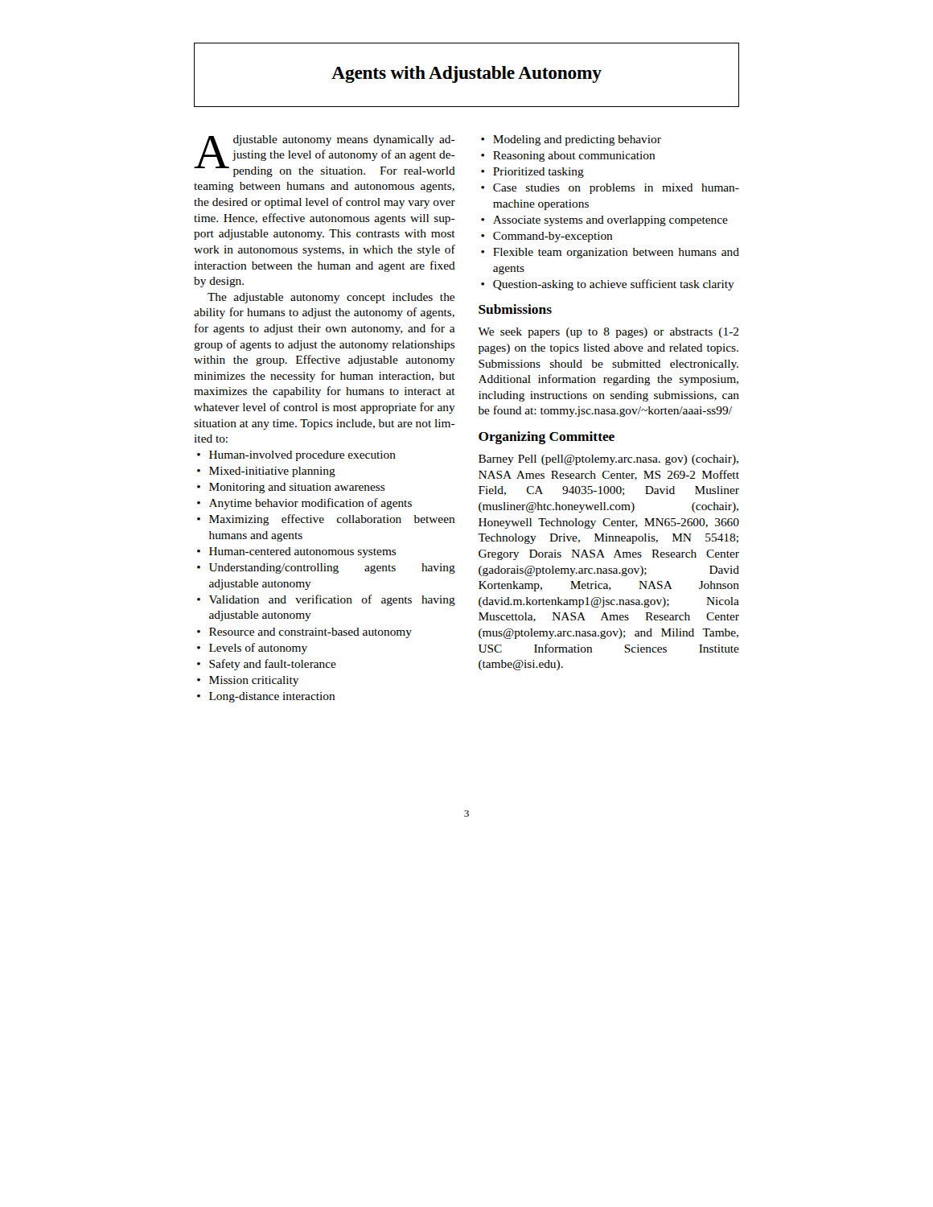Agents with Adjustable Autonomy
Adjustable autonomy means dynamically adjusting the level of autonomy of an agent depending on the situation. For real-world teaming between humans and autonomous agents, the desired or optimal level of control may vary over time. Hence, effective autonomous agents will support adjustable autonomy. This contrasts with most work in autonomous systems, in which the style of interaction between the human and agent are fixed by design.
The adjustable autonomy concept includes the ability for humans to adjust the autonomy of agents, for agents to adjust their own autonomy, and for a group of agents to adjust the autonomy relationships within the group. Effective adjustable autonomy minimizes the necessity for human interaction, but maximizes the capability for humans to interact at whatever level of control is most appropriate for any situation at any time. Topics include, but are not limited to:
Human-involved procedure execution
Mixed-initiative planning
Monitoring and situation awareness
Anytime behavior modification of agents
Maximizing effective collaboration between humans and agents
Human-centered autonomous systems
Understanding/controlling agents having adjustable autonomy
Validation and verification of agents having adjustable autonomy
Resource and constraint-based autonomy
Levels of autonomy
Safety and fault-tolerance
Mission criticality
Long-distance interaction
Modeling and predicting behavior
Reasoning about communication
Prioritized tasking
Case studies on problems in mixed human-machine operations
Associate systems and overlapping competence
Command-by-exception
Flexible team organization between humans and agents
Question-asking to achieve sufficient task clarity
Submissions
We seek papers (up to 8 pages) or abstracts (1-2 pages) on the topics listed above and related topics. Submissions should be submitted electronically. Additional information regarding the symposium, including instructions on sending submissions, can be found at: tommy.jsc.nasa.gov/~korten/aaai-ss99/
Organizing Committee
Barney Pell (pell@ptolemy.arc.nasa. gov) (cochair), NASA Ames Research Center, MS 269-2 Moffett Field, CA 94035-1000; David Musliner (musliner@htc.honeywell.com) (cochair), Honeywell Technology Center, MN65-2600, 3660 Technology Drive, Minneapolis, MN 55418; Gregory Dorais NASA Ames Research Center (gadorais@ptolemy.arc.nasa.gov); David Kortenkamp, Metrica, NASA Johnson (david.m.kortenkamp1@jsc.nasa.gov); Nicola Muscettola, NASA Ames Research Center (mus@ptolemy.arc.nasa.gov); and Milind Tambe, USC Information Sciences Institute (tambe@isi.edu).
3